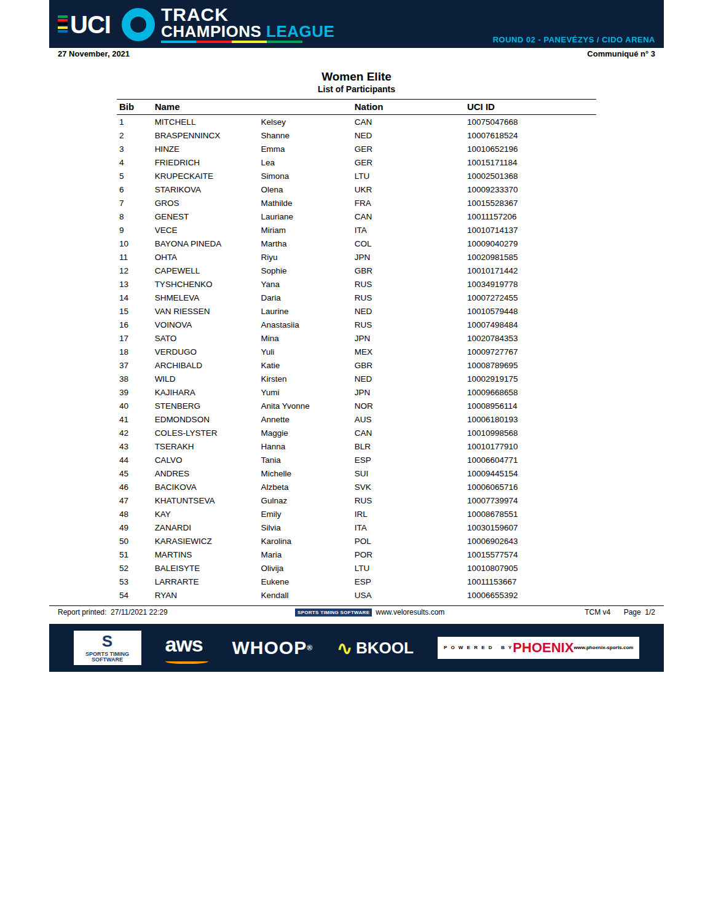UCI
TRACK
CHAMPIONS LEAGUE
ROUND 02 - PANEVÉZYS / CIDO ARENA
27 November, 2021
Communiqué n° 3
Women Elite
List of Participants
| Bib | Name | Nation | UCI ID |
| --- | --- | --- | --- |
| 1 | MITCHELL | Kelsey | CAN | 10075047668 |
| 2 | BRASPENNINCX | Shanne | NED | 10007618524 |
| 3 | HINZE | Emma | GER | 10010652196 |
| 4 | FRIEDRICH | Lea | GER | 10015171184 |
| 5 | KRUPECKAITE | Simona | LTU | 10002501368 |
| 6 | STARIKOVA | Olena | UKR | 10009233370 |
| 7 | GROS | Mathilde | FRA | 10015528367 |
| 8 | GENEST | Lauriane | CAN | 10011157206 |
| 9 | VECE | Miriam | ITA | 10010714137 |
| 10 | BAYONA PINEDA | Martha | COL | 10009040279 |
| 11 | OHTA | Riyu | JPN | 10020981585 |
| 12 | CAPEWELL | Sophie | GBR | 10010171442 |
| 13 | TYSHCHENKO | Yana | RUS | 10034919778 |
| 14 | SHMELEVA | Daria | RUS | 10007272455 |
| 15 | VAN RIESSEN | Laurine | NED | 10010579448 |
| 16 | VOINOVA | Anastasiia | RUS | 10007498484 |
| 17 | SATO | Mina | JPN | 10020784353 |
| 18 | VERDUGO | Yuli | MEX | 10009727767 |
| 37 | ARCHIBALD | Katie | GBR | 10008789695 |
| 38 | WILD | Kirsten | NED | 10002919175 |
| 39 | KAJIHARA | Yumi | JPN | 10009668658 |
| 40 | STENBERG | Anita Yvonne | NOR | 10008956114 |
| 41 | EDMONDSON | Annette | AUS | 10006180193 |
| 42 | COLES-LYSTER | Maggie | CAN | 10010998568 |
| 43 | TSERAKH | Hanna | BLR | 10010177910 |
| 44 | CALVO | Tania | ESP | 10006604771 |
| 45 | ANDRES | Michelle | SUI | 10009445154 |
| 46 | BACIKOVA | Alzbeta | SVK | 10006065716 |
| 47 | KHATUNTSEVA | Gulnaz | RUS | 10007739974 |
| 48 | KAY | Emily | IRL | 10008678551 |
| 49 | ZANARDI | Silvia | ITA | 10030159607 |
| 50 | KARASIEWICZ | Karolina | POL | 10006902643 |
| 51 | MARTINS | Maria | POR | 10015577574 |
| 52 | BALEISYTE | Olivija | LTU | 10010807905 |
| 53 | LARRARTE | Eukene | ESP | 10011153667 |
| 54 | RYAN | Kendall | USA | 10006655392 |
Report printed: 27/11/2021 22:29
SPORTS TIMING SOFTWARE www.veloresults.com
TCM v4 Page 1/2
S
SPORTS TIMING SOFTWARE
aws
WHOOP®
∿ BKOOL
P O W E R E D B Y
PHOENIX
www.phoenix-sports.com